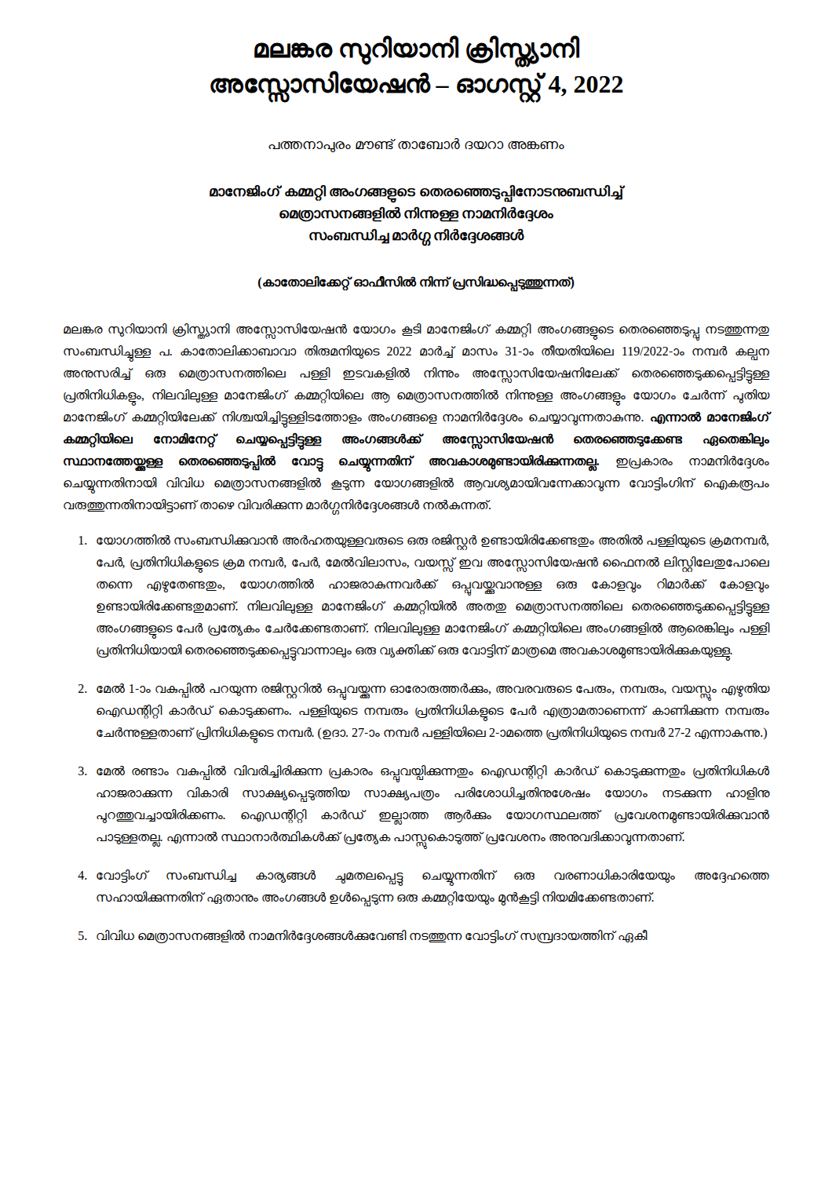മലങ്കര സുറിയാനി ക്രിസ്ത്യാനി
അസ്സോസിയേഷൻ – ഓഗസ്റ്റ് 4, 2022
പത്തനാപുരം മൗണ്ട് താബോർ ദയറാ അങ്കണം
മാനേജിംഗ് കമ്മറ്റി അംഗങ്ങളുടെ തെരഞ്ഞെടുപ്പിനോടനുബന്ധിച്ച്
മെത്രാസനങ്ങളിൽ നിന്നുള്ള നാമനിർദ്ദേശം
സംബന്ധിച്ച മാർഗ്ഗ നിർദ്ദേശങ്ങൾ
(കാതോലിക്കേറ്റ് ഓഫീസിൽ നിന്ന് പ്രസിദ്ധപ്പെടുത്തുന്നത്)
മലങ്കര സുറിയാനി ക്രിസ്ത്യാനി അസ്സോസിയേഷൻ യോഗം കൂടി മാനേജിംഗ് കമ്മറ്റി അംഗങ്ങളുടെ തെരഞ്ഞെടുപ്പു നടത്തുന്നതു സംബന്ധിച്ചുള്ള പ. കാതോലിക്കാബാവാ തിരുമനിയുടെ 2022 മാർച്ച് മാസം 31-ാം തീയതിയിലെ 119/2022-ാം നമ്പർ കല്പന അനുസരിച്ച് ഒരു മെത്രാസനത്തിലെ പള്ളി ഇടവകളിൽ നിന്നും അസ്സോസിയേഷനിലേക്ക് തെരഞ്ഞെടുക്കപ്പെട്ടിട്ടുള്ള പ്രതിനിധികളും, നിലവിലുള്ള മാനേജിംഗ് കമ്മറ്റിയിലെ ആ മെത്രാസനത്തിൽ നിന്നുള്ള അംഗങ്ങളും യോഗം ചേർന്ന് പുതിയ മാനേജിംഗ് കമ്മറ്റിയിലേക്ക് നിശ്ചയിച്ചിട്ടുള്ളിടത്തോളം അംഗങ്ങളെ നാമനിർദ്ദേശം ചെയ്യാവുന്നതാകുന്നു. എന്നാൽ മാനേജിംഗ് കമ്മറ്റിയിലെ നോമിനേറ്റ് ചെയ്യപ്പെട്ടിട്ടുള്ള അംഗങ്ങൾക്ക് അസ്സോസിയേഷൻ തെരഞ്ഞെടുക്കേണ്ട ഏതെങ്കിലും സ്ഥാനത്തേയ്ക്കുള്ള തെരഞ്ഞെടുപ്പിൽ വോട്ടു ചെയ്യുന്നതിന് അവകാശമുണ്ടായിരിക്കുന്നതല്ല. ഇപ്രകാരം നാമനിർദ്ദേശം ചെയ്യുന്നതിനായി വിവിധ മെത്രാസനങ്ങളിൽ കൂടുന്ന യോഗങ്ങളിൽ ആവശ്യമായിവന്നേക്കാവുന്ന വോട്ടിംഗിന് ഐകരൂപം വരുത്തുന്നതിനായിട്ടാണ് താഴെ വിവരിക്കുന്ന മാർഗ്ഗനിർദ്ദേശങ്ങൾ നൽകുന്നത്.
യോഗത്തിൽ സംബന്ധിക്കുവാൻ അർഹതയുള്ളവരുടെ ഒരു രജിസ്റ്റർ ഉണ്ടായിരിക്കേണ്ടതും അതിൽ പള്ളിയുടെ ക്രമനമ്പർ, പേർ, പ്രതിനിധികളുടെ ക്രമ നമ്പർ, പേർ, മേൽവിലാസം, വയസ്സ് ഇവ അസ്സോസിയേഷൻ ഫൈനൽ ലിസ്റ്റിലേതുപോലെ തന്നെ എഴുതേണ്ടതും, യോഗത്തിൽ ഹാജരാകുന്നവർക്ക് ഒപ്പുവയ്ക്കുവാനുള്ള ഒരു കോളവും റിമാർക്ക് കോളവും ഉണ്ടായിരിക്കേണ്ടതുമാണ്. നിലവിലുള്ള മാനേജിംഗ് കമ്മറ്റിയിൽ അതതു മെത്രാസനത്തിലെ തെരഞ്ഞെടുക്കപ്പെട്ടിട്ടുള്ള അംഗങ്ങളുടെ പേർ പ്രത്യേകം ചേർക്കേണ്ടതാണ്. നിലവിലുള്ള മാനേജിംഗ് കമ്മറ്റിയിലെ അംഗങ്ങളിൽ ആരെങ്കിലും പള്ളി പ്രതിനിധിയായി തെരഞ്ഞെടുക്കപ്പെട്ടുവാന്നാലും ഒരു വ്യക്തിക്ക് ഒരു വോട്ടിന് മാത്രമെ അവകാശമുണ്ടായിരിക്കുകയുള്ളു.
മേൽ 1-ാം വകുപ്പിൽ പറയുന്ന രജിസ്റ്ററിൽ ഒപ്പുവയ്ക്കുന്ന ഓരോരുത്തർക്കും, അവരവരുടെ പേരും, നമ്പരും, വയസ്സും എഴുതിയ ഐഡന്റിറ്റി കാർഡ് കൊടുക്കണം. പള്ളിയുടെ നമ്പരും പ്രതിനിധികളുടെ പേർ എത്രാമതാണെന്ന് കാണിക്കുന്ന നമ്പരും ചേർന്നുള്ളതാണ് പ്രിനിധികളുടെ നമ്പർ. (ഉദാ. 27-ാം നമ്പർ പള്ളിയിലെ 2-ാമത്തെ പ്രതിനിധിയുടെ നമ്പർ 27-2 എന്നാകുന്നു.)
മേൽ രണ്ടാം വകുപ്പിൽ വിവരിച്ചിരിക്കുന്ന പ്രകാരം ഒപ്പുവയ്പിക്കുന്നതും ഐഡന്റിറ്റി കാർഡ് കൊടുക്കുന്നതും പ്രതിനിധികൾ ഹാജരാക്കുന്ന വികാരി സാക്ഷ്യപ്പെടുത്തിയ സാക്ഷ്യപത്രം പരിശോധിച്ചതിനുശേഷം യോഗം നടക്കുന്ന ഹാളിനു പുറത്തുവച്ചായിരിക്കണം. ഐഡന്റിറ്റി കാർഡ് ഇല്ലാത്ത ആർക്കും യോഗസ്ഥലത്ത് പ്രവേശനമുണ്ടായിരിക്കുവാൻ പാടുള്ളതല്ല. എന്നാൽ സ്ഥാനാർത്ഥികൾക്ക് പ്രത്യേക പാസ്സുകൊടുത്ത് പ്രവേശനം അനുവദിക്കാവുന്നതാണ്.
വോട്ടിംഗ് സംബന്ധിച്ച കാര്യങ്ങൾ ചുമതലപ്പെട്ടു ചെയ്യുന്നതിന് ഒരു വരണാധികാരിയേയും അദ്ദേഹത്തെ സഹായിക്കുന്നതിന് ഏതാനും അംഗങ്ങൾ ഉൾപ്പെടുന്ന ഒരു കമ്മറ്റിയേയും മുൻകൂട്ടി നിയമിക്കേണ്ടതാണ്.
വിവിധ മെത്രാസനങ്ങളിൽ നാമനിർദ്ദേശങ്ങൾക്കുവേണ്ടി നടത്തുന്ന വോട്ടിംഗ് സമ്പ്രദായത്തിന് ഏകീ